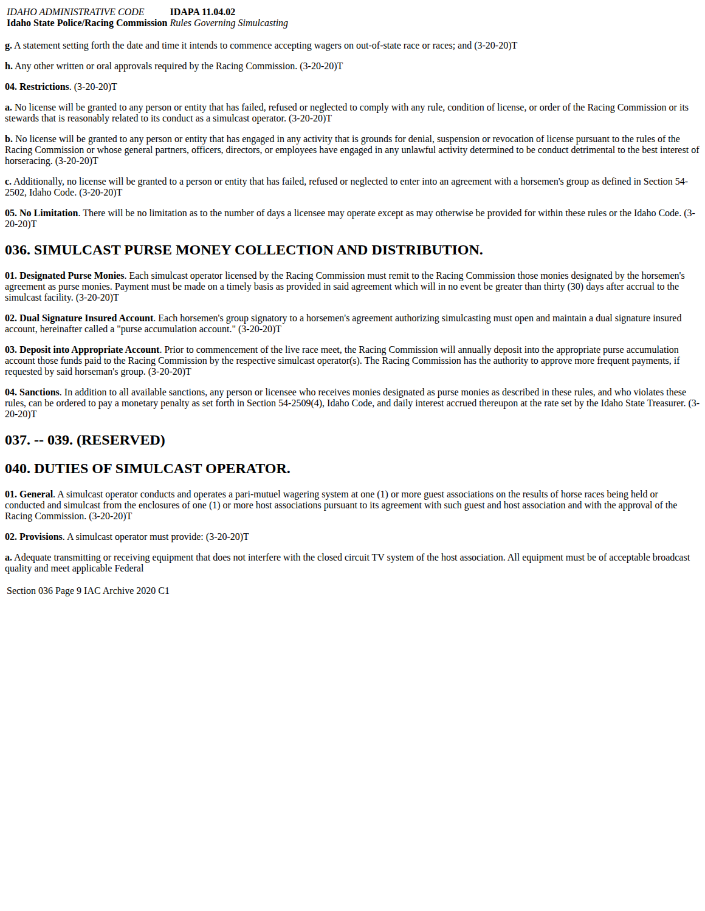| IDAHO ADMINISTRATIVE CODE Idaho State Police/Racing Commission | IDAPA 11.04.02 Rules Governing Simulcasting |
g. A statement setting forth the date and time it intends to commence accepting wagers on out-of-state race or races; and (3-20-20)T
h. Any other written or oral approvals required by the Racing Commission. (3-20-20)T
04. Restrictions. (3-20-20)T
a. No license will be granted to any person or entity that has failed, refused or neglected to comply with any rule, condition of license, or order of the Racing Commission or its stewards that is reasonably related to its conduct as a simulcast operator. (3-20-20)T
b. No license will be granted to any person or entity that has engaged in any activity that is grounds for denial, suspension or revocation of license pursuant to the rules of the Racing Commission or whose general partners, officers, directors, or employees have engaged in any unlawful activity determined to be conduct detrimental to the best interest of horseracing. (3-20-20)T
c. Additionally, no license will be granted to a person or entity that has failed, refused or neglected to enter into an agreement with a horsemen's group as defined in Section 54-2502, Idaho Code. (3-20-20)T
05. No Limitation. There will be no limitation as to the number of days a licensee may operate except as may otherwise be provided for within these rules or the Idaho Code. (3-20-20)T
036. SIMULCAST PURSE MONEY COLLECTION AND DISTRIBUTION.
01. Designated Purse Monies. Each simulcast operator licensed by the Racing Commission must remit to the Racing Commission those monies designated by the horsemen's agreement as purse monies. Payment must be made on a timely basis as provided in said agreement which will in no event be greater than thirty (30) days after accrual to the simulcast facility. (3-20-20)T
02. Dual Signature Insured Account. Each horsemen's group signatory to a horsemen's agreement authorizing simulcasting must open and maintain a dual signature insured account, hereinafter called a "purse accumulation account." (3-20-20)T
03. Deposit into Appropriate Account. Prior to commencement of the live race meet, the Racing Commission will annually deposit into the appropriate purse accumulation account those funds paid to the Racing Commission by the respective simulcast operator(s). The Racing Commission has the authority to approve more frequent payments, if requested by said horseman's group. (3-20-20)T
04. Sanctions. In addition to all available sanctions, any person or licensee who receives monies designated as purse monies as described in these rules, and who violates these rules, can be ordered to pay a monetary penalty as set forth in Section 54-2509(4), Idaho Code, and daily interest accrued thereupon at the rate set by the Idaho State Treasurer. (3-20-20)T
037. -- 039. (RESERVED)
040. DUTIES OF SIMULCAST OPERATOR.
01. General. A simulcast operator conducts and operates a pari-mutuel wagering system at one (1) or more guest associations on the results of horse races being held or conducted and simulcast from the enclosures of one (1) or more host associations pursuant to its agreement with such guest and host association and with the approval of the Racing Commission. (3-20-20)T
02. Provisions. A simulcast operator must provide: (3-20-20)T
a. Adequate transmitting or receiving equipment that does not interfere with the closed circuit TV system of the host association. All equipment must be of acceptable broadcast quality and meet applicable Federal
| Section 036 | Page 9 | IAC Archive 2020 C1 |